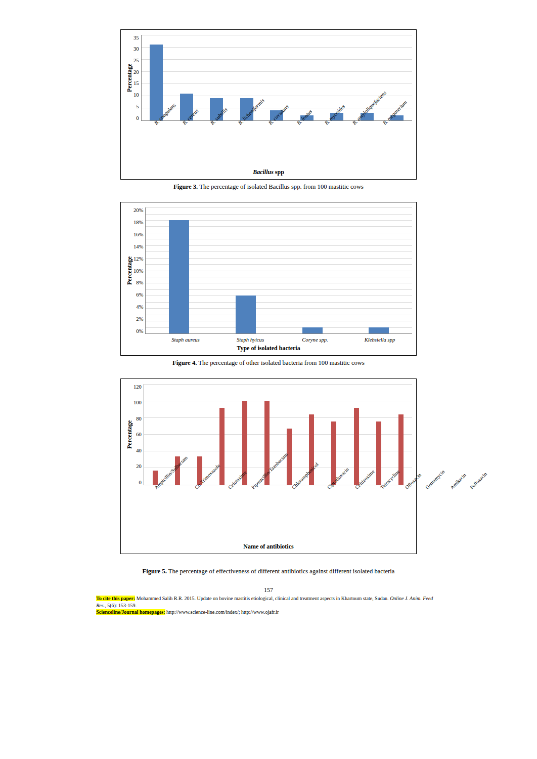Percentage
35302520151050
B. coagulans B. cereus B. subtilis B. licheniformis B. circulans B. lentus B. mycoides B. amyloliquefaciens B. megaterium
Bacillus spp
Figure 3. The percentage of isolated Bacillus spp. from 100 mastitic cows
Percentage
20% 18% 16% 14% 12% 10% 8% 6% 4% 2% 0%
Staph aureus Staph hyicus Coryne spp. Klebsiella spp
Type of isolated bacteria
Figure 4. The percentage of other isolated bacteria from 100 mastitic cows
Percentage
120100806040200
Ampicillin/Sulbactam Co-Trimoxazole Cefotaxime Piperacillin/Tazobactam Chloramphenicol Ciprofloxacin Ceftizoxime Tetracycline Ofloxacin Gentamycin Amikacin Pefloxacin
Name of antibiotics
Figure 5. The percentage of effectiveness of different antibiotics against different isolated bacteria
157
To cite this paper: Mohammed Salih R.R. 2015. Update on bovine mastitis etiological, clinical and treatment aspects in Khartoum state, Sudan. Online J. Anim. Feed Res., 5(6): 153-159.
Scienceline/Journal homepages: http://www.science-line.com/index/; http://www.ojafr.ir